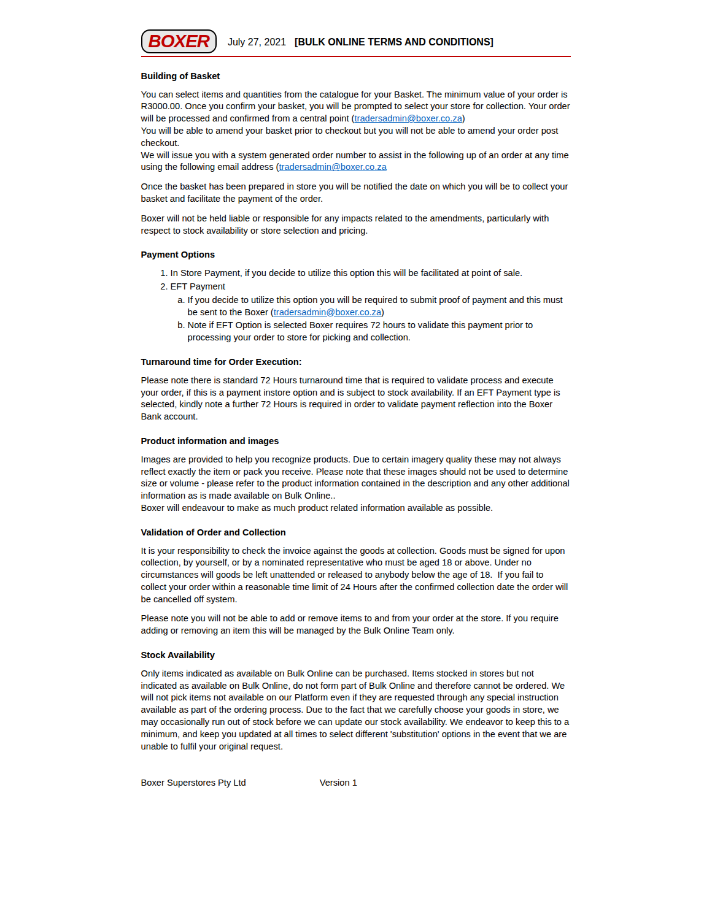BOXER
July 27, 2021[BULK ONLINE TERMS AND CONDITIONS]
Building of Basket
You can select items and quantities from the catalogue for your Basket. The minimum value of your order is R3000.00. Once you confirm your basket, you will be prompted to select your store for collection. Your order will be processed and confirmed from a central point (tradersadmin@boxer.co.za)
You will be able to amend your basket prior to checkout but you will not be able to amend your order post checkout.
We will issue you with a system generated order number to assist in the following up of an order at any time using the following email address (tradersadmin@boxer.co.za
Once the basket has been prepared in store you will be notified the date on which you will be to collect your basket and facilitate the payment of the order.
Boxer will not be held liable or responsible for any impacts related to the amendments, particularly with respect to stock availability or store selection and pricing.
Payment Options
In Store Payment, if you decide to utilize this option this will be facilitated at point of sale.
EFT Payment
If you decide to utilize this option you will be required to submit proof of payment and this must be sent to the Boxer (tradersadmin@boxer.co.za)
Note if EFT Option is selected Boxer requires 72 hours to validate this payment prior to processing your order to store for picking and collection.
Turnaround time for Order Execution:
Please note there is standard 72 Hours turnaround time that is required to validate process and execute your order, if this is a payment instore option and is subject to stock availability. If an EFT Payment type is selected, kindly note a further 72 Hours is required in order to validate payment reflection into the Boxer Bank account.
Product information and images
Images are provided to help you recognize products. Due to certain imagery quality these may not always reflect exactly the item or pack you receive. Please note that these images should not be used to determine size or volume - please refer to the product information contained in the description and any other additional information as is made available on Bulk Online..
Boxer will endeavour to make as much product related information available as possible.
Validation of Order and Collection
It is your responsibility to check the invoice against the goods at collection. Goods must be signed for upon collection, by yourself, or by a nominated representative who must be aged 18 or above. Under no circumstances will goods be left unattended or released to anybody below the age of 18. If you fail to collect your order within a reasonable time limit of 24 Hours after the confirmed collection date the order will be cancelled off system.
Please note you will not be able to add or remove items to and from your order at the store. If you require adding or removing an item this will be managed by the Bulk Online Team only.
Stock Availability
Only items indicated as available on Bulk Online can be purchased. Items stocked in stores but not indicated as available on Bulk Online, do not form part of Bulk Online and therefore cannot be ordered. We will not pick items not available on our Platform even if they are requested through any special instruction available as part of the ordering process. Due to the fact that we carefully choose your goods in store, we may occasionally run out of stock before we can update our stock availability. We endeavor to keep this to a minimum, and keep you updated at all times to select different 'substitution' options in the event that we are unable to fulfil your original request.
Boxer Superstores Pty Ltd
Version 1